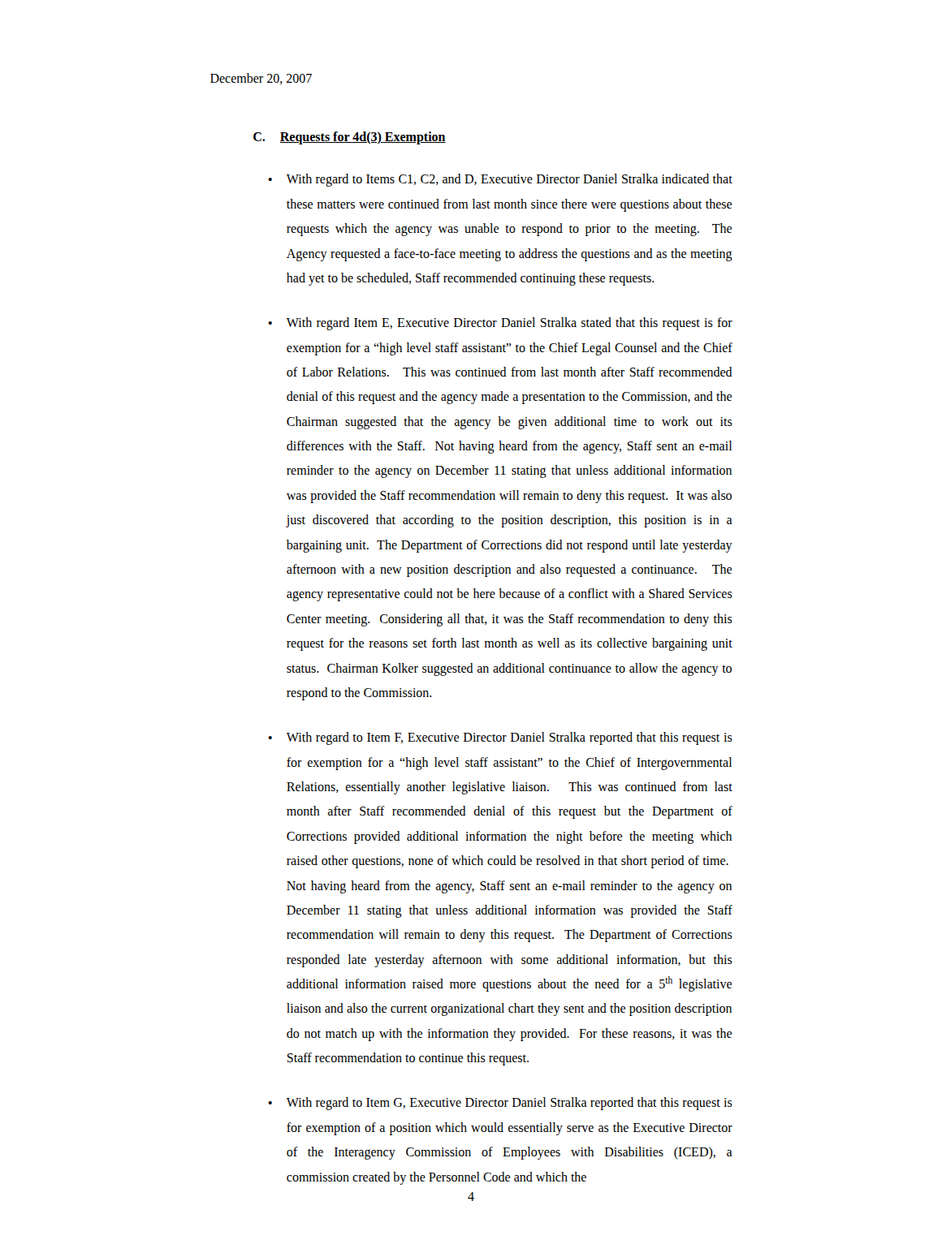December 20, 2007
C. Requests for 4d(3) Exemption
With regard to Items C1, C2, and D, Executive Director Daniel Stralka indicated that these matters were continued from last month since there were questions about these requests which the agency was unable to respond to prior to the meeting. The Agency requested a face-to-face meeting to address the questions and as the meeting had yet to be scheduled, Staff recommended continuing these requests.
With regard Item E, Executive Director Daniel Stralka stated that this request is for exemption for a “high level staff assistant” to the Chief Legal Counsel and the Chief of Labor Relations. This was continued from last month after Staff recommended denial of this request and the agency made a presentation to the Commission, and the Chairman suggested that the agency be given additional time to work out its differences with the Staff. Not having heard from the agency, Staff sent an e-mail reminder to the agency on December 11 stating that unless additional information was provided the Staff recommendation will remain to deny this request. It was also just discovered that according to the position description, this position is in a bargaining unit. The Department of Corrections did not respond until late yesterday afternoon with a new position description and also requested a continuance. The agency representative could not be here because of a conflict with a Shared Services Center meeting. Considering all that, it was the Staff recommendation to deny this request for the reasons set forth last month as well as its collective bargaining unit status. Chairman Kolker suggested an additional continuance to allow the agency to respond to the Commission.
With regard to Item F, Executive Director Daniel Stralka reported that this request is for exemption for a “high level staff assistant” to the Chief of Intergovernmental Relations, essentially another legislative liaison. This was continued from last month after Staff recommended denial of this request but the Department of Corrections provided additional information the night before the meeting which raised other questions, none of which could be resolved in that short period of time. Not having heard from the agency, Staff sent an e-mail reminder to the agency on December 11 stating that unless additional information was provided the Staff recommendation will remain to deny this request. The Department of Corrections responded late yesterday afternoon with some additional information, but this additional information raised more questions about the need for a 5th legislative liaison and also the current organizational chart they sent and the position description do not match up with the information they provided. For these reasons, it was the Staff recommendation to continue this request.
With regard to Item G, Executive Director Daniel Stralka reported that this request is for exemption of a position which would essentially serve as the Executive Director of the Interagency Commission of Employees with Disabilities (ICED), a commission created by the Personnel Code and which the
4